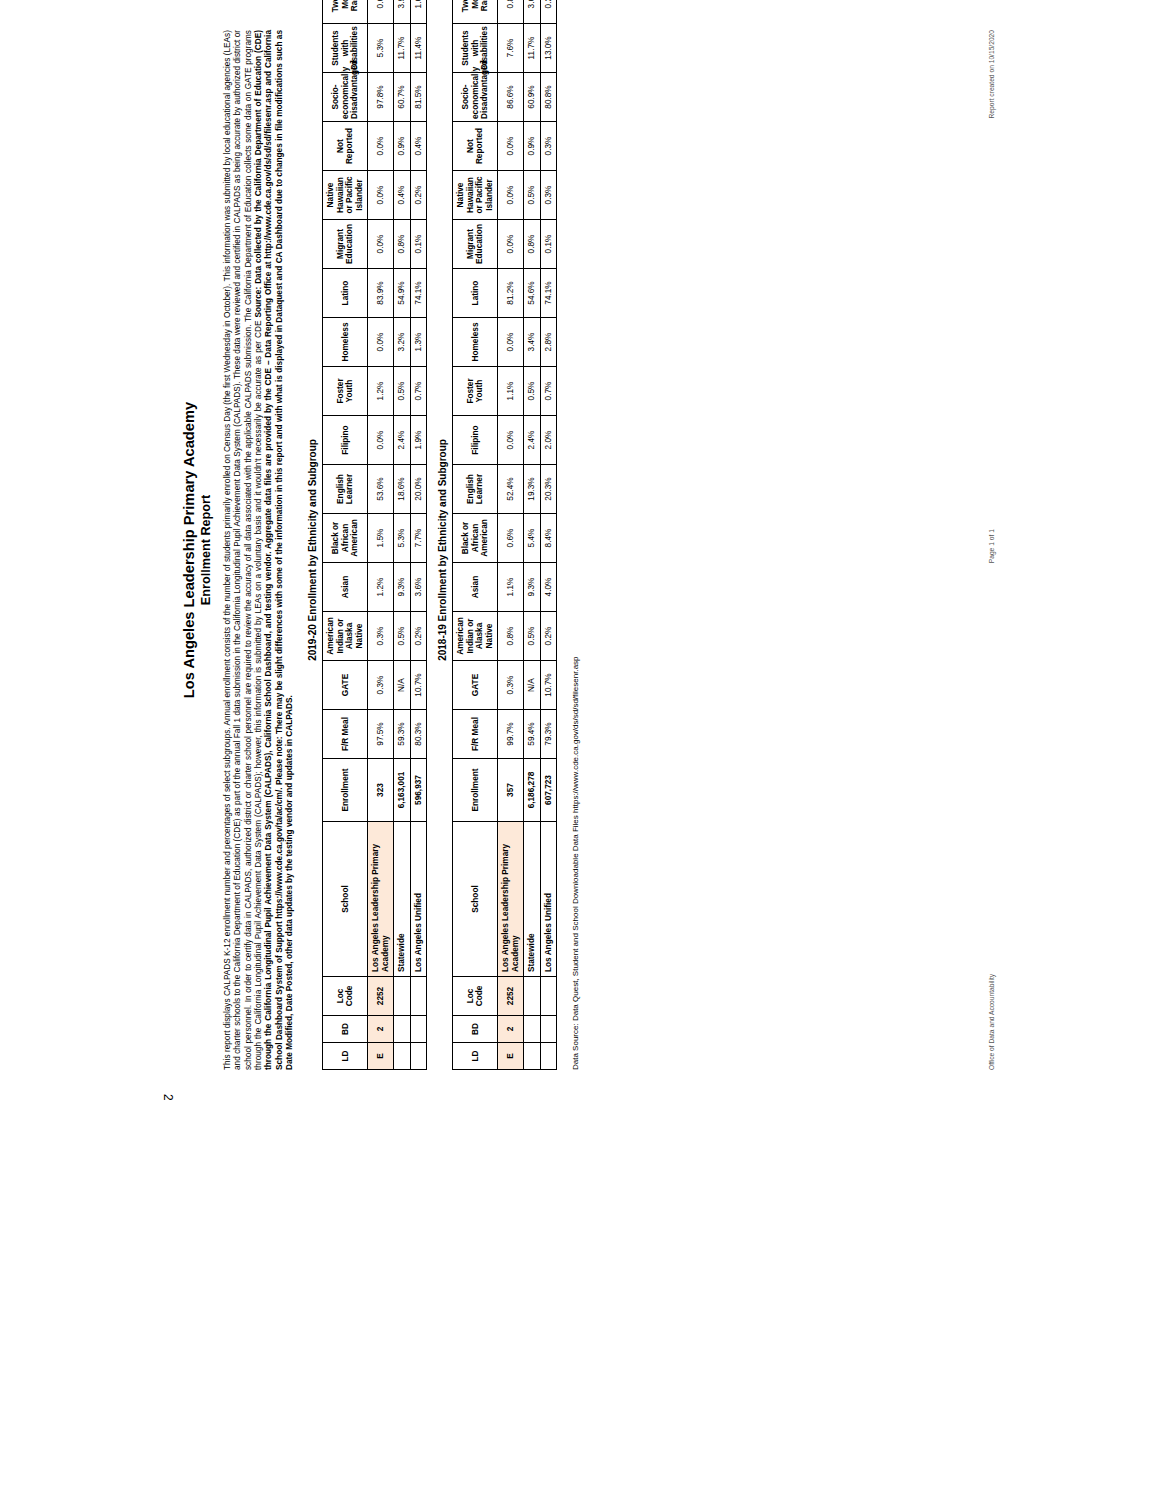Los Angeles Leadership Primary Academy
Enrollment Report
This report displays CALPADS K-12 enrollment number and percentages of select subgroups. Annual enrollment consists of the number of students primarily enrolled on Census Day (the first Wednesday in October). This information was submitted by local educational agencies (LEAs) and charter schools to the California Department of Education (CDE) as part of the annual Fall 1 data submission in the California Longitudinal Pupil Achievement Data System (CALPADS). These data were reviewed and certified in CALPADS as being accurate by authorized district or school personnel. In order to certify data in CALPADS, authorized district or charter school personnel are required to review the accuracy of all data associated with the applicable CALPADS submission. The California Department of Education collects some data on GATE programs through the California Longitudinal Pupil Achievement Data System (CALPADS); however, this information is submitted by LEAs on a voluntary basis and it wouldn't necessarily be accurate as per CDE Source: Data collected by the California Department of Education (CDE) through the California Longitudinal Pupil Achievement Data System (CALPADS), California School Dashboard, and testing vendor. Aggregate data files are provided by the CDE – Data Reporting Office at http://www.cde.ca.gov/ds/sd/sd/filesenr.asp and California School Dashboard System of Support https://www.cde.ca.gov/ta/ac/cm/. Please note: There may be slight differences with some of the information in this report and with what is displayed in Dataquest and CA Dashboard due to changes in file modifications such as Date Modified, Date Posted, other data updates by the testing vendor and updates in CALPADS.
2019-20 Enrollment by Ethnicity and Subgroup
| LD | BD | Loc Code | School | Enrollment | F/R Meal | GATE | American Indian or Alaska Native | Asian | Black or African American | English Learner | Filipino | Foster Youth | Homeless | Latino | Migrant Education | Native Hawaiian or Pacific Islander | Not Reported | Socio-economically Disadvantaged | Students with Disabilities | Two or More Races | White |
| --- | --- | --- | --- | --- | --- | --- | --- | --- | --- | --- | --- | --- | --- | --- | --- | --- | --- | --- | --- | --- | --- |
| E | 2 | 2252 | Los Angeles Leadership Primary Academy | 323 | 97.5% | 0.3% | 0.3% | 1.2% | 1.5% | 53.6% | 0.0% | 1.2% | 0.0% | 83.9% | 0.0% | 0.0% | 0.0% | 97.8% | 5.3% | 0.6% | 12.4% |
| | | | Statewide | 6,163,001 | 59.3% | N/A | 0.5% | 9.3% | 5.3% | 18.6% | 2.4% | 0.5% | 3.2% | 54.9% | 0.8% | 0.4% | 0.9% | 60.7% | 11.7% | 3.9% | 22.4% |
| | | | Los Angeles Unified | 596,937 | 80.3% | 10.7% | 0.2% | 3.6% | 7.7% | 20.0% | 1.9% | 0.7% | 1.3% | 74.1% | 0.1% | 0.2% | 0.4% | 81.5% | 11.4% | 1.6% | 10.3% |
2018-19 Enrollment by Ethnicity and Subgroup
| LD | BD | Loc Code | School | Enrollment | F/R Meal | GATE | American Indian or Alaska Native | Asian | Black or African American | English Learner | Filipino | Foster Youth | Homeless | Latino | Migrant Education | Native Hawaiian or Pacific Islander | Not Reported | Socio-economically Disadvantaged | Students with Disabilities | Two or More Races | White |
| --- | --- | --- | --- | --- | --- | --- | --- | --- | --- | --- | --- | --- | --- | --- | --- | --- | --- | --- | --- | --- | --- |
| E | 2 | 2252 | Los Angeles Leadership Primary Academy | 357 | 99.7% | 0.3% | 0.8% | 1.1% | 0.6% | 52.4% | 0.0% | 1.1% | 0.0% | 81.2% | 0.0% | 0.0% | 0.0% | 86.6% | 7.6% | 0.8% | 15.4% |
| | | | Statewide | 6,186,278 | 59.4% | N/A | 0.5% | 9.3% | 5.4% | 19.3% | 2.4% | 0.5% | 3.4% | 54.6% | 0.8% | 0.5% | 0.9% | 60.9% | 11.7% | 3.6% | 22.9% |
| | | | Los Angeles Unified | 607,723 | 79.3% | 10.7% | 0.2% | 4.0% | 8.4% | 20.3% | 2.0% | 0.7% | 2.8% | 74.1% | 0.1% | 0.3% | 0.3% | 80.8% | 13.0% | 0.2% | 10.7% |
Data Source: Data Quest, Student and School Downloadable Data Files https://www.cde.ca.gov/ds/sd/sd/filesenr.asp
Office of Data and Accountability Report created on 10/15/2020
Page 1 of 1
29